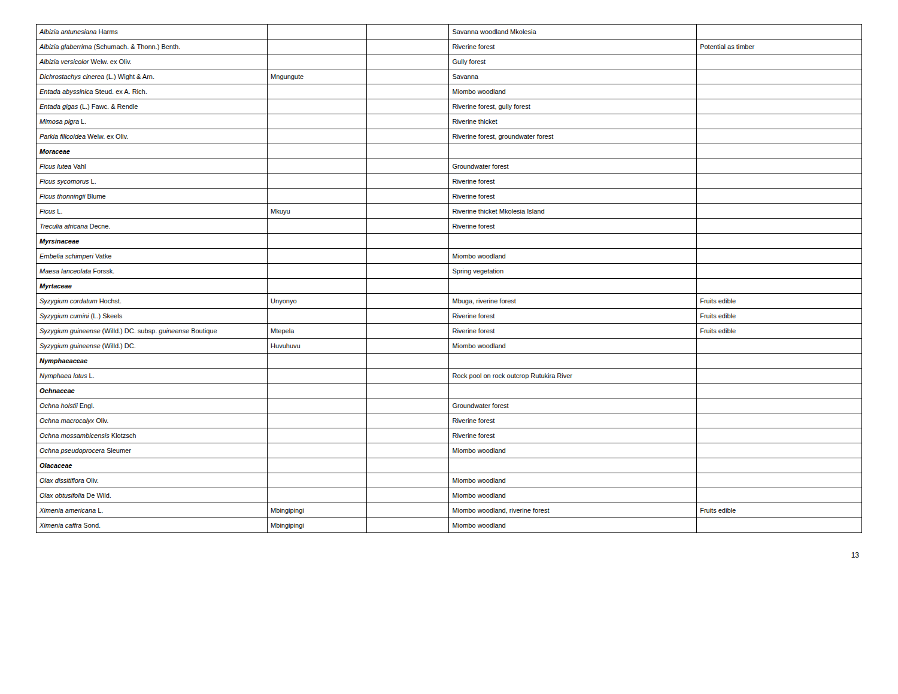| Albizia antunesiana Harms | | | Savanna woodland Mkolesia | |
| Albizia glaberrima (Schumach. & Thonn.) Benth. | | | Riverine forest | Potential as timber |
| Albizia versicolor Welw. ex Oliv. | | | Gully forest | |
| Dichrostachys cinerea (L.) Wight & Arn. | Mngungute | | Savanna | |
| Entada abyssinica Steud. ex A. Rich. | | | Miombo woodland | |
| Entada gigas (L.) Fawc. & Rendle | | | Riverine forest, gully forest | |
| Mimosa pigra L. | | | Riverine thicket | |
| Parkia filicoidea Welw. ex Oliv. | | | Riverine forest, groundwater forest | |
| Moraceae | | | | |
| Ficus lutea Vahl | | | Groundwater forest | |
| Ficus sycomorus L. | | | Riverine forest | |
| Ficus thonningii Blume | | | Riverine forest | |
| Ficus L. | Mkuyu | | Riverine thicket Mkolesia Island | |
| Treculia africana Decne. | | | Riverine forest | |
| Myrsinaceae | | | | |
| Embelia schimperi Vatke | | | Miombo woodland | |
| Maesa lanceolata Forssk. | | | Spring vegetation | |
| Myrtaceae | | | | |
| Syzygium cordatum Hochst. | Unyonyo | | Mbuga, riverine forest | Fruits edible |
| Syzygium cumini (L.) Skeels | | | Riverine forest | Fruits edible |
| Syzygium guineense (Willd.) DC. subsp. guineense Boutique | Mtepela | | Riverine forest | Fruits edible |
| Syzygium guineense (Willd.) DC. | Huvuhuvu | | Miombo woodland | |
| Nymphaeaceae | | | | |
| Nymphaea lotus L. | | | Rock pool on rock outcrop Rutukira River | |
| Ochnaceae | | | | |
| Ochna holstii Engl. | | | Groundwater forest | |
| Ochna macrocalyx Oliv. | | | Riverine forest | |
| Ochna mossambicensis Klotzsch | | | Riverine forest | |
| Ochna pseudoprocera Sleumer | | | Miombo woodland | |
| Olacaceae | | | | |
| Olax dissitiflora Oliv. | | | Miombo woodland | |
| Olax obtusifolia De Wild. | | | Miombo woodland | |
| Ximenia americana L. | Mbingipingi | | Miombo woodland, riverine forest | Fruits edible |
| Ximenia caffra Sond. | Mbingipingi | | Miombo woodland | |
13